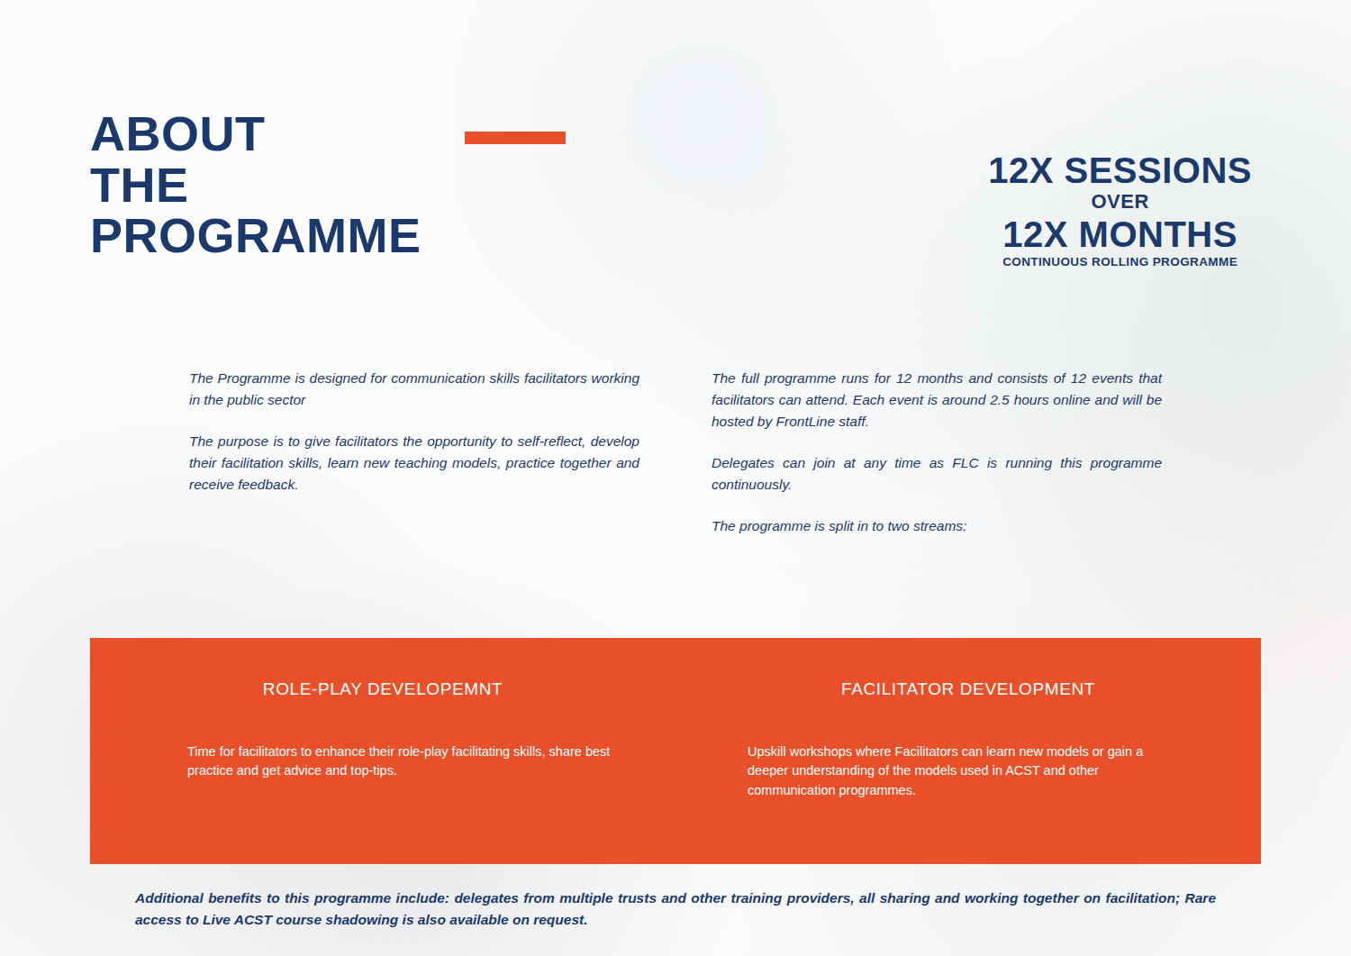ABOUT
THE
PROGRAMME
12X SESSIONS
OVER
12X MONTHS
CONTINUOUS ROLLING PROGRAMME
The Programme is designed for communication skills facilitators working in the public sector
The purpose is to give facilitators the opportunity to self-reflect, develop their facilitation skills, learn new teaching models, practice together and receive feedback.
The full programme runs for 12 months and consists of 12 events that facilitators can attend. Each event is around 2.5 hours online and will be hosted by FrontLine staff.
Delegates can join at any time as FLC is running this programme continuously.
The programme is split in to two streams:
ROLE-PLAY DEVELOPEMNT
Time for facilitators to enhance their role-play facilitating skills, share best practice and get advice and top-tips.
FACILITATOR DEVELOPMENT
Upskill workshops where Facilitators can learn new models or gain a deeper understanding of the models used in ACST and other communication programmes.
Additional benefits to this programme include: delegates from multiple trusts and other training providers, all sharing and working together on facilitation; Rare access to Live ACST course shadowing is also available on request.